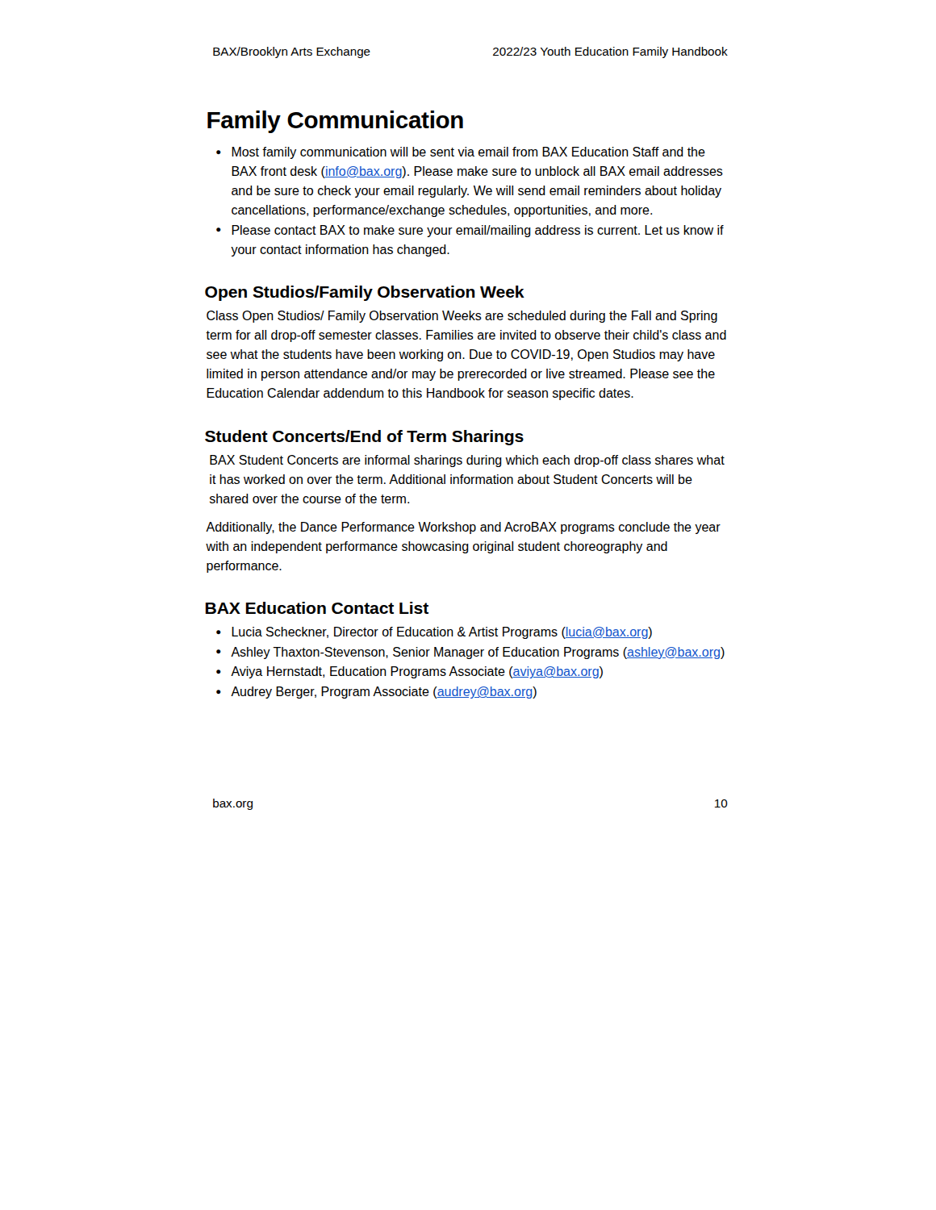BAX/Brooklyn Arts Exchange 2022/23 Youth Education Family Handbook
Family Communication
Most family communication will be sent via email from BAX Education Staff and the BAX front desk (info@bax.org). Please make sure to unblock all BAX email addresses and be sure to check your email regularly. We will send email reminders about holiday cancellations, performance/exchange schedules, opportunities, and more.
Please contact BAX to make sure your email/mailing address is current. Let us know if your contact information has changed.
Open Studios/Family Observation Week
Class Open Studios/ Family Observation Weeks are scheduled during the Fall and Spring term for all drop-off semester classes. Families are invited to observe their child's class and see what the students have been working on. Due to COVID-19, Open Studios may have limited in person attendance and/or may be prerecorded or live streamed. Please see the Education Calendar addendum to this Handbook for season specific dates.
Student Concerts/End of Term Sharings
BAX Student Concerts are informal sharings during which each drop-off class shares what it has worked on over the term. Additional information about Student Concerts will be shared over the course of the term.
Additionally, the Dance Performance Workshop and AcroBAX programs conclude the year with an independent performance showcasing original student choreography and performance.
BAX Education Contact List
Lucia Scheckner, Director of Education & Artist Programs (lucia@bax.org)
Ashley Thaxton-Stevenson, Senior Manager of Education Programs (ashley@bax.org)
Aviya Hernstadt, Education Programs Associate (aviya@bax.org)
Audrey Berger, Program Associate (audrey@bax.org)
bax.org 10